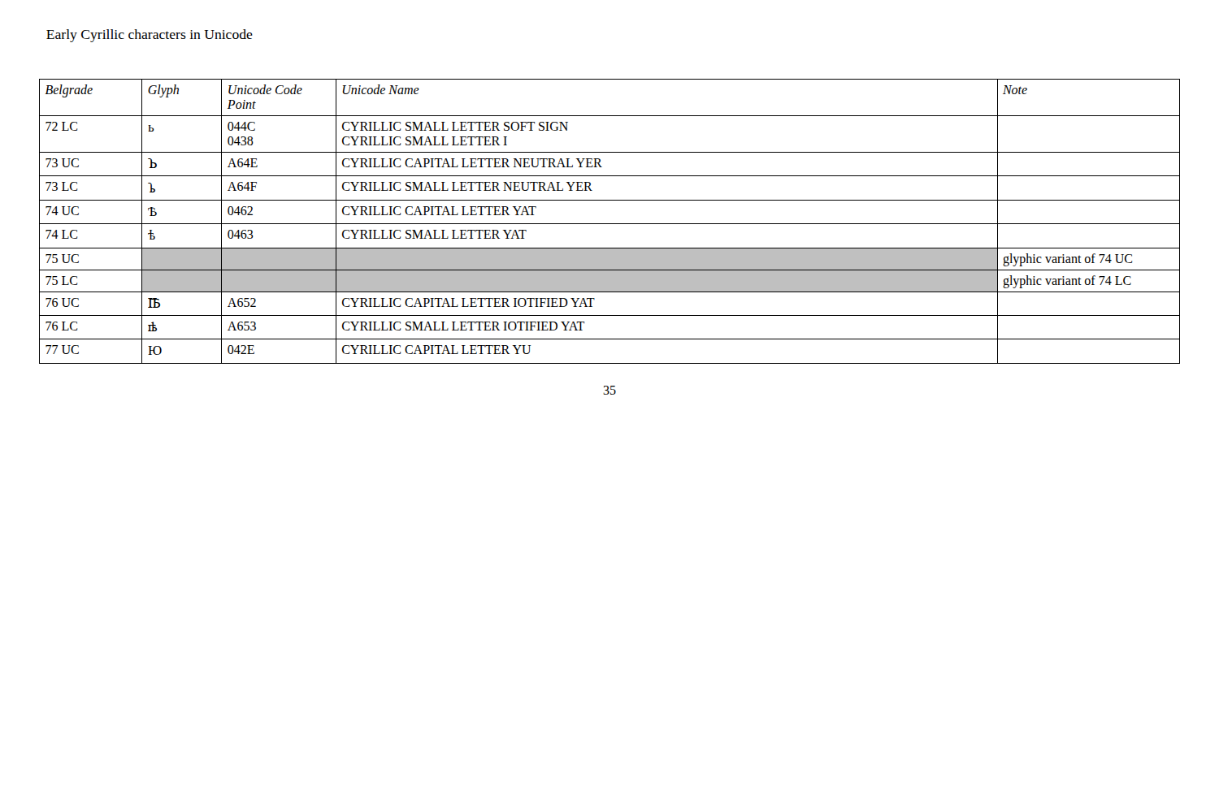Early Cyrillic characters in Unicode
| Belgrade | Glyph | Unicode Code Point | Unicode Name | Note |
| --- | --- | --- | --- | --- |
| 72 LC | ь | 044C 0438 | CYRILLIC SMALL LETTER SOFT SIGN CYRILLIC SMALL LETTER I | |
| 73 UC | Ꙏ | A64E | CYRILLIC CAPITAL LETTER NEUTRAL YER | |
| 73 LC | ꙏ | A64F | CYRILLIC SMALL LETTER NEUTRAL YER | |
| 74 UC | Ѣ | 0462 | CYRILLIC CAPITAL LETTER YAT | |
| 74 LC | ѣ | 0463 | CYRILLIC SMALL LETTER YAT | |
| 75 UC | | | | glyphic variant of 74 UC |
| 75 LC | | | | glyphic variant of 74 LC |
| 76 UC | Ꙓ | A652 | CYRILLIC CAPITAL LETTER IOTIFIED YAT | |
| 76 LC | ꙓ | A653 | CYRILLIC SMALL LETTER IOTIFIED YAT | |
| 77 UC | Ю | 042E | CYRILLIC CAPITAL LETTER YU | |
35